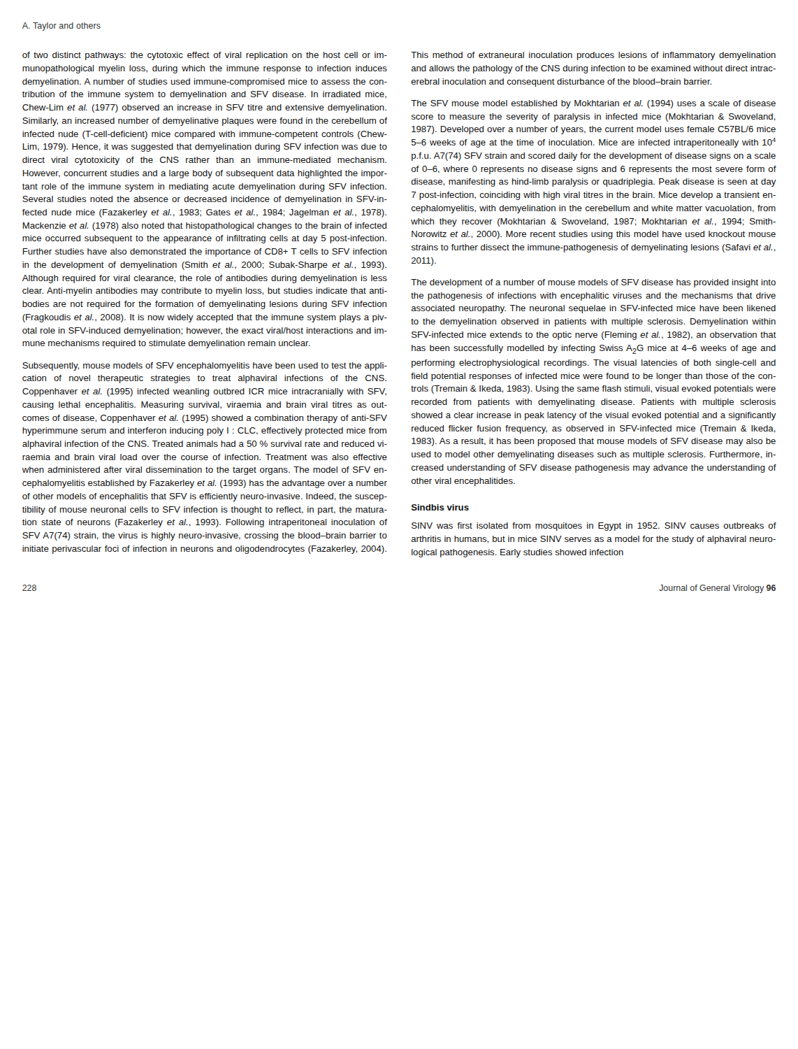A. Taylor and others
of two distinct pathways: the cytotoxic effect of viral replication on the host cell or immunopathological myelin loss, during which the immune response to infection induces demyelination. A number of studies used immune-compromised mice to assess the contribution of the immune system to demyelination and SFV disease. In irradiated mice, Chew-Lim et al. (1977) observed an increase in SFV titre and extensive demyelination. Similarly, an increased number of demyelinative plaques were found in the cerebellum of infected nude (T-cell-deficient) mice compared with immune-competent controls (Chew-Lim, 1979). Hence, it was suggested that demyelination during SFV infection was due to direct viral cytotoxicity of the CNS rather than an immune-mediated mechanism. However, concurrent studies and a large body of subsequent data highlighted the important role of the immune system in mediating acute demyelination during SFV infection. Several studies noted the absence or decreased incidence of demyelination in SFV-infected nude mice (Fazakerley et al., 1983; Gates et al., 1984; Jagelman et al., 1978). Mackenzie et al. (1978) also noted that histopathological changes to the brain of infected mice occurred subsequent to the appearance of infiltrating cells at day 5 post-infection. Further studies have also demonstrated the importance of CD8+ T cells to SFV infection in the development of demyelination (Smith et al., 2000; Subak-Sharpe et al., 1993). Although required for viral clearance, the role of antibodies during demyelination is less clear. Anti-myelin antibodies may contribute to myelin loss, but studies indicate that antibodies are not required for the formation of demyelinating lesions during SFV infection (Fragkoudis et al., 2008). It is now widely accepted that the immune system plays a pivotal role in SFV-induced demyelination; however, the exact viral/host interactions and immune mechanisms required to stimulate demyelination remain unclear.
Subsequently, mouse models of SFV encephalomyelitis have been used to test the application of novel therapeutic strategies to treat alphaviral infections of the CNS. Coppenhaver et al. (1995) infected weanling outbred ICR mice intracranially with SFV, causing lethal encephalitis. Measuring survival, viraemia and brain viral titres as outcomes of disease, Coppenhaver et al. (1995) showed a combination therapy of anti-SFV hyperimmune serum and interferon inducing poly I : CLC, effectively protected mice from alphaviral infection of the CNS. Treated animals had a 50 % survival rate and reduced viraemia and brain viral load over the course of infection. Treatment was also effective when administered after viral dissemination to the target organs. The model of SFV encephalomyelitis established by Fazakerley et al. (1993) has the advantage over a number of other models of encephalitis that SFV is efficiently neuro-invasive. Indeed, the susceptibility of mouse neuronal cells to SFV infection is thought to reflect, in part, the maturation state of neurons (Fazakerley et al., 1993). Following intraperitoneal inoculation of SFV A7(74) strain, the virus is highly neuro-invasive, crossing the blood–brain barrier to initiate perivascular foci of infection in neurons and oligodendrocytes (Fazakerley, 2004). This method of extraneural inoculation produces lesions of inflammatory demyelination and allows the pathology of the CNS during infection to be examined without direct intracerebral inoculation and consequent disturbance of the blood–brain barrier.
The SFV mouse model established by Mokhtarian et al. (1994) uses a scale of disease score to measure the severity of paralysis in infected mice (Mokhtarian & Swoveland, 1987). Developed over a number of years, the current model uses female C57BL/6 mice 5–6 weeks of age at the time of inoculation. Mice are infected intraperitoneally with 104 p.f.u. A7(74) SFV strain and scored daily for the development of disease signs on a scale of 0–6, where 0 represents no disease signs and 6 represents the most severe form of disease, manifesting as hind-limb paralysis or quadriplegia. Peak disease is seen at day 7 post-infection, coinciding with high viral titres in the brain. Mice develop a transient encephalomyelitis, with demyelination in the cerebellum and white matter vacuolation, from which they recover (Mokhtarian & Swoveland, 1987; Mokhtarian et al., 1994; Smith-Norowitz et al., 2000). More recent studies using this model have used knockout mouse strains to further dissect the immune-pathogenesis of demyelinating lesions (Safavi et al., 2011).
The development of a number of mouse models of SFV disease has provided insight into the pathogenesis of infections with encephalitic viruses and the mechanisms that drive associated neuropathy. The neuronal sequelae in SFV-infected mice have been likened to the demyelination observed in patients with multiple sclerosis. Demyelination within SFV-infected mice extends to the optic nerve (Fleming et al., 1982), an observation that has been successfully modelled by infecting Swiss A2G mice at 4–6 weeks of age and performing electrophysiological recordings. The visual latencies of both single-cell and field potential responses of infected mice were found to be longer than those of the controls (Tremain & Ikeda, 1983). Using the same flash stimuli, visual evoked potentials were recorded from patients with demyelinating disease. Patients with multiple sclerosis showed a clear increase in peak latency of the visual evoked potential and a significantly reduced flicker fusion frequency, as observed in SFV-infected mice (Tremain & Ikeda, 1983). As a result, it has been proposed that mouse models of SFV disease may also be used to model other demyelinating diseases such as multiple sclerosis. Furthermore, increased understanding of SFV disease pathogenesis may advance the understanding of other viral encephalitides.
Sindbis virus
SINV was first isolated from mosquitoes in Egypt in 1952. SINV causes outbreaks of arthritis in humans, but in mice SINV serves as a model for the study of alphaviral neurological pathogenesis. Early studies showed infection
228 Journal of General Virology 96